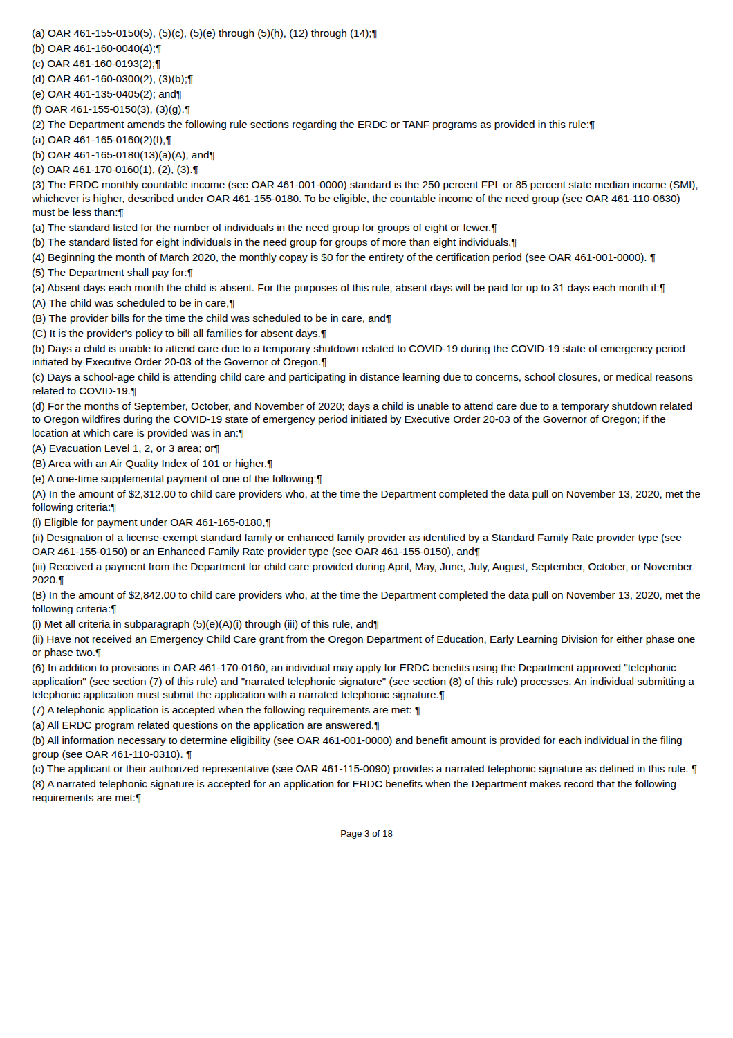(a) OAR 461-155-0150(5), (5)(c), (5)(e) through (5)(h), (12) through (14);¶
(b) OAR 461-160-0040(4);¶
(c) OAR 461-160-0193(2);¶
(d) OAR 461-160-0300(2), (3)(b);¶
(e) OAR 461-135-0405(2); and¶
(f) OAR 461-155-0150(3), (3)(g).¶
(2) The Department amends the following rule sections regarding the ERDC or TANF programs as provided in this rule:¶
(a) OAR 461-165-0160(2)(f),¶
(b) OAR 461-165-0180(13)(a)(A), and¶
(c) OAR 461-170-0160(1), (2), (3).¶
(3) The ERDC monthly countable income (see OAR 461-001-0000) standard is the 250 percent FPL or 85 percent state median income (SMI), whichever is higher, described under OAR 461-155-0180. To be eligible, the countable income of the need group (see OAR 461-110-0630) must be less than:¶
(a) The standard listed for the number of individuals in the need group for groups of eight or fewer.¶
(b) The standard listed for eight individuals in the need group for groups of more than eight individuals.¶
(4) Beginning the month of March 2020, the monthly copay is $0 for the entirety of the certification period (see OAR 461-001-0000). ¶
(5) The Department shall pay for:¶
(a) Absent days each month the child is absent. For the purposes of this rule, absent days will be paid for up to 31 days each month if:¶
(A) The child was scheduled to be in care,¶
(B) The provider bills for the time the child was scheduled to be in care, and¶
(C) It is the provider's policy to bill all families for absent days.¶
(b) Days a child is unable to attend care due to a temporary shutdown related to COVID-19 during the COVID-19 state of emergency period initiated by Executive Order 20-03 of the Governor of Oregon.¶
(c) Days a school-age child is attending child care and participating in distance learning due to concerns, school closures, or medical reasons related to COVID-19.¶
(d) For the months of September, October, and November of 2020; days a child is unable to attend care due to a temporary shutdown related to Oregon wildfires during the COVID-19 state of emergency period initiated by Executive Order 20-03 of the Governor of Oregon; if the location at which care is provided was in an:¶
(A) Evacuation Level 1, 2, or 3 area; or¶
(B) Area with an Air Quality Index of 101 or higher.¶
(e) A one-time supplemental payment of one of the following:¶
(A) In the amount of $2,312.00 to child care providers who, at the time the Department completed the data pull on November 13, 2020, met the following criteria:¶
(i) Eligible for payment under OAR 461-165-0180,¶
(ii) Designation of a license-exempt standard family or enhanced family provider as identified by a Standard Family Rate provider type (see OAR 461-155-0150) or an Enhanced Family Rate provider type (see OAR 461-155-0150), and¶
(iii) Received a payment from the Department for child care provided during April, May, June, July, August, September, October, or November 2020.¶
(B) In the amount of $2,842.00 to child care providers who, at the time the Department completed the data pull on November 13, 2020, met the following criteria:¶
(i) Met all criteria in subparagraph (5)(e)(A)(i) through (iii) of this rule, and¶
(ii) Have not received an Emergency Child Care grant from the Oregon Department of Education, Early Learning Division for either phase one or phase two.¶
(6) In addition to provisions in OAR 461-170-0160, an individual may apply for ERDC benefits using the Department approved "telephonic application" (see section (7) of this rule) and "narrated telephonic signature" (see section (8) of this rule) processes. An individual submitting a telephonic application must submit the application with a narrated telephonic signature.¶
(7) A telephonic application is accepted when the following requirements are met: ¶
(a) All ERDC program related questions on the application are answered.¶
(b) All information necessary to determine eligibility (see OAR 461-001-0000) and benefit amount is provided for each individual in the filing group (see OAR 461-110-0310). ¶
(c) The applicant or their authorized representative (see OAR 461-115-0090) provides a narrated telephonic signature as defined in this rule. ¶
(8) A narrated telephonic signature is accepted for an application for ERDC benefits when the Department makes record that the following requirements are met:¶
Page 3 of 18